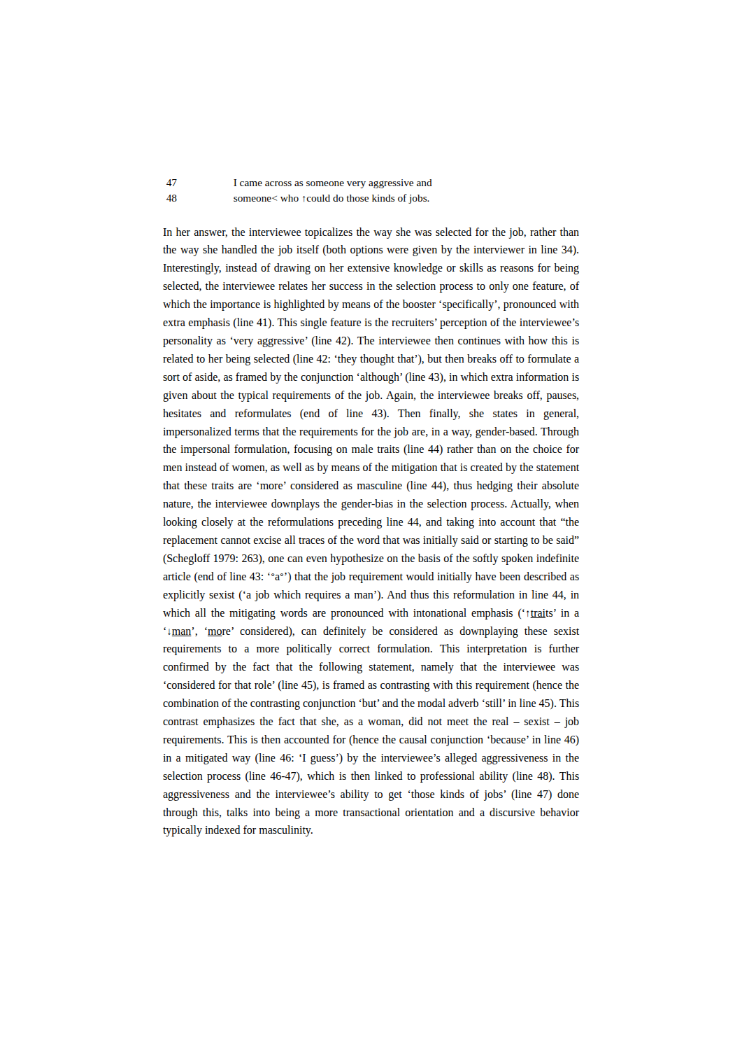47 I came across as someone very aggressive and
48 someone< who ↑could do those kinds of jobs.
In her answer, the interviewee topicalizes the way she was selected for the job, rather than the way she handled the job itself (both options were given by the interviewer in line 34). Interestingly, instead of drawing on her extensive knowledge or skills as reasons for being selected, the interviewee relates her success in the selection process to only one feature, of which the importance is highlighted by means of the booster ‘specifically’, pronounced with extra emphasis (line 41). This single feature is the recruiters’ perception of the interviewee’s personality as ‘very aggressive’ (line 42). The interviewee then continues with how this is related to her being selected (line 42: ‘they thought that’), but then breaks off to formulate a sort of aside, as framed by the conjunction ‘although’ (line 43), in which extra information is given about the typical requirements of the job. Again, the interviewee breaks off, pauses, hesitates and reformulates (end of line 43). Then finally, she states in general, impersonalized terms that the requirements for the job are, in a way, gender-based. Through the impersonal formulation, focusing on male traits (line 44) rather than on the choice for men instead of women, as well as by means of the mitigation that is created by the statement that these traits are ‘more’ considered as masculine (line 44), thus hedging their absolute nature, the interviewee downplays the gender-bias in the selection process. Actually, when looking closely at the reformulations preceding line 44, and taking into account that “the replacement cannot excise all traces of the word that was initially said or starting to be said” (Schegloff 1979: 263), one can even hypothesize on the basis of the softly spoken indefinite article (end of line 43: ‘°a°’) that the job requirement would initially have been described as explicitly sexist (‘a job which requires a man’). And thus this reformulation in line 44, in which all the mitigating words are pronounced with intonational emphasis (‘↑traits’ in a ‘↓man’, ‘more’ considered), can definitely be considered as downplaying these sexist requirements to a more politically correct formulation. This interpretation is further confirmed by the fact that the following statement, namely that the interviewee was ‘considered for that role’ (line 45), is framed as contrasting with this requirement (hence the combination of the contrasting conjunction ‘but’ and the modal adverb ‘still’ in line 45). This contrast emphasizes the fact that she, as a woman, did not meet the real – sexist – job requirements. This is then accounted for (hence the causal conjunction ‘because’ in line 46) in a mitigated way (line 46: ‘I guess’) by the interviewee’s alleged aggressiveness in the selection process (line 46-47), which is then linked to professional ability (line 48). This aggressiveness and the interviewee’s ability to get ‘those kinds of jobs’ (line 47) done through this, talks into being a more transactional orientation and a discursive behavior typically indexed for masculinity.